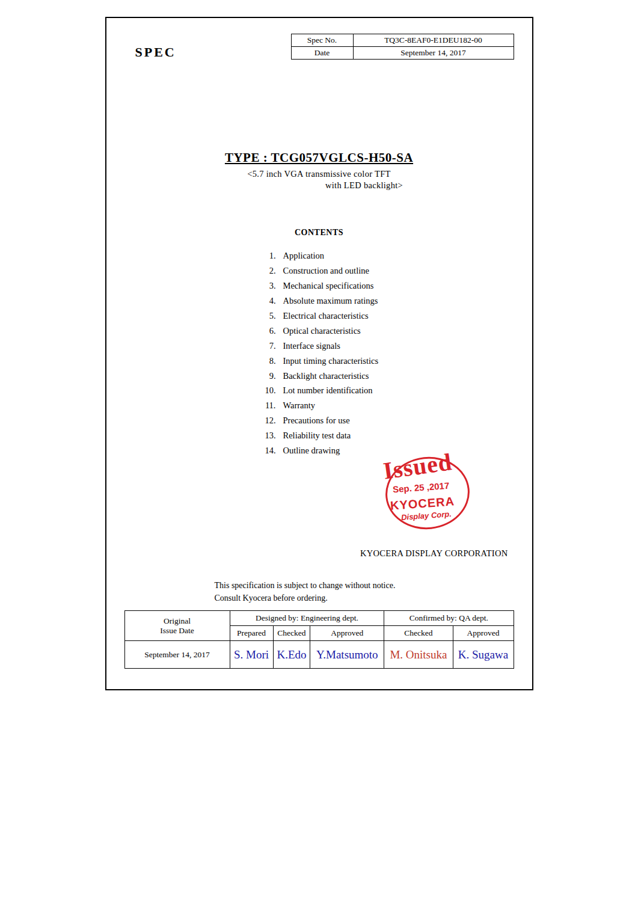SPEC
| Spec No. | TQ3C-8EAF0-E1DEU182-00 |
| Date | September 14, 2017 |
TYPE : TCG057VGLCS-H50-SA
<5.7 inch VGA transmissive color TFT
with LED backlight>
CONTENTS
1. Application
2. Construction and outline
3. Mechanical specifications
4. Absolute maximum ratings
5. Electrical characteristics
6. Optical characteristics
7. Interface signals
8. Input timing characteristics
9. Backlight characteristics
10. Lot number identification
11. Warranty
12. Precautions for use
13. Reliability test data
14. Outline drawing
Issued
Sep. 25 ,2017
KYOCERA
Display Corp.
KYOCERA DISPLAY CORPORATION
This specification is subject to change without notice.
Consult Kyocera before ordering.
| Original Issue Date | Designed by: Engineering dept. | Confirmed by: QA dept. |
| Prepared | Checked | Approved | Checked | Approved |
| September 14, 2017 | S. Mori | K.Edo | Y.Matsumoto | M. Onitsuka | K. Sugawa |